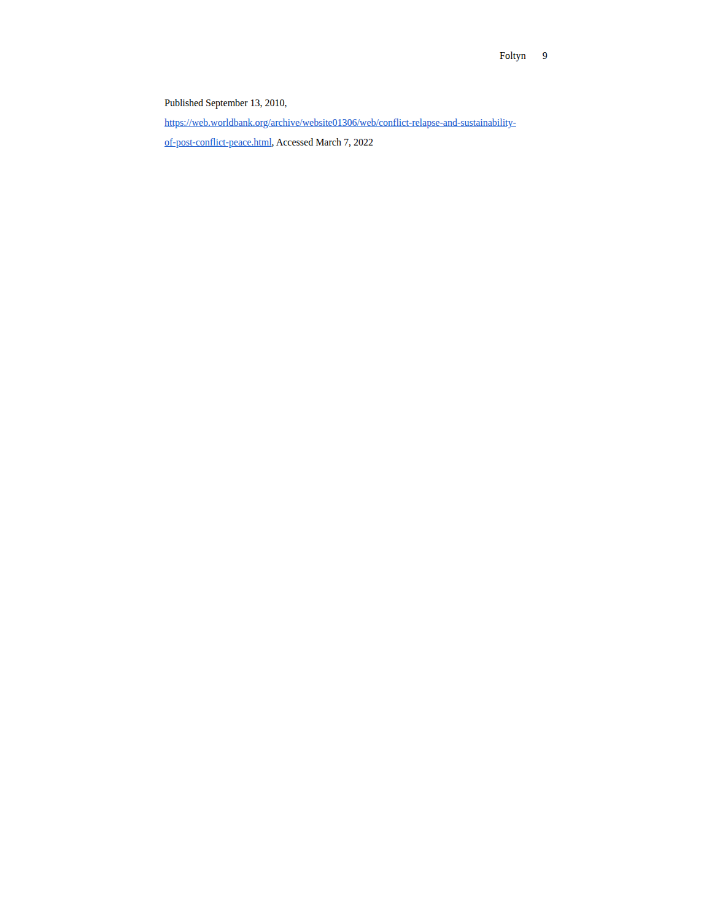Foltyn9
Published September 13, 2010, https://web.worldbank.org/archive/website01306/web/conflict-relapse-and-sustainability- of-post-conflict-peace.html, Accessed March 7, 2022